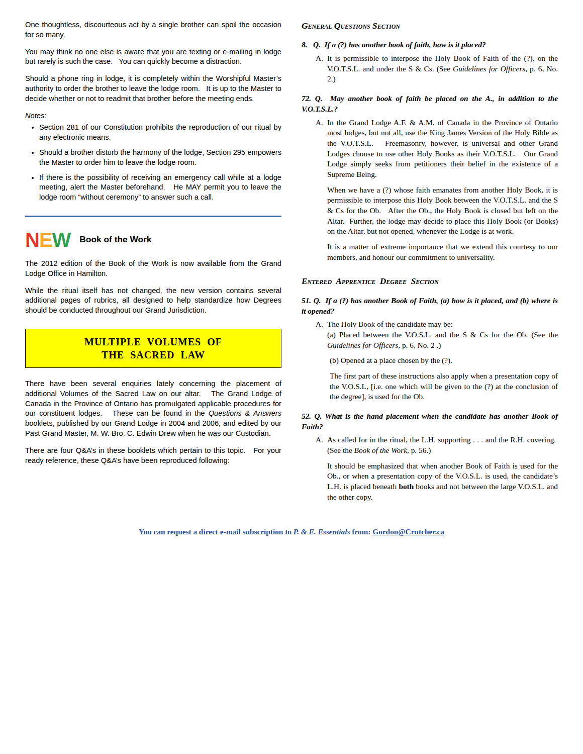One thoughtless, discourteous act by a single brother can spoil the occasion for so many.
You may think no one else is aware that you are texting or e-mailing in lodge but rarely is such the case. You can quickly become a distraction.
Should a phone ring in lodge, it is completely within the Worshipful Master’s authority to order the brother to leave the lodge room. It is up to the Master to decide whether or not to readmit that brother before the meeting ends.
Notes:
Section 281 of our Constitution prohibits the reproduction of our ritual by any electronic means.
Should a brother disturb the harmony of the lodge, Section 295 empowers the Master to order him to leave the lodge room.
If there is the possibility of receiving an emergency call while at a lodge meeting, alert the Master beforehand. He MAY permit you to leave the lodge room “without ceremony” to answer such a call.
NEW Book of the Work
The 2012 edition of the Book of the Work is now available from the Grand Lodge Office in Hamilton.
While the ritual itself has not changed, the new version contains several additional pages of rubrics, all designed to help standardize how Degrees should be conducted throughout our Grand Jurisdiction.
MULTIPLE VOLUMES OF
THE SACRED LAW
There have been several enquiries lately concerning the placement of additional Volumes of the Sacred Law on our altar. The Grand Lodge of Canada in the Province of Ontario has promulgated applicable procedures for our constituent lodges. These can be found in the Questions & Answers booklets, published by our Grand Lodge in 2004 and 2006, and edited by our Past Grand Master, M. W. Bro. C. Edwin Drew when he was our Custodian.
There are four Q&A’s in these booklets which pertain to this topic. For your ready reference, these Q&A’s have been reproduced following:
General Questions Section
8. Q. If a (?) has another book of faith, how is it placed?
A.
It is permissible to interpose the Holy Book of Faith of the (?), on the V.O.T.S.L. and under the S & Cs. (See Guidelines for Officers, p. 6, No. 2.)
72. Q. May another book of faith be placed on the A., in addition to the V.O.T.S.L.?
A.
In the Grand Lodge A.F. & A.M. of Canada in the Province of Ontario most lodges, but not all, use the King James Version of the Holy Bible as the V.O.T.S.L. Freemasonry, however, is universal and other Grand Lodges choose to use other Holy Books as their V.O.T.S.L. Our Grand Lodge simply seeks from petitioners their belief in the existence of a Supreme Being.
When we have a (?) whose faith emanates from another Holy Book, it is permissible to interpose this Holy Book between the V.O.T.S.L. and the S & Cs for the Ob. After the Ob., the Holy Book is closed but left on the Altar. Further, the lodge may decide to place this Holy Book (or Books) on the Altar, but not opened, whenever the Lodge is at work.
It is a matter of extreme importance that we extend this courtesy to our members, and honour our commitment to universality.
Entered Apprentice Degree Section
51. Q. If a (?) has another Book of Faith, (a) how is it placed, and (b) where is it opened?
A.
The Holy Book of the candidate may be:
(a) Placed between the V.O.S.L. and the S & Cs for the Ob. (See the Guidelines for Officers, p. 6, No. 2 .)
(b) Opened at a place chosen by the (?).
The first part of these instructions also apply when a presentation copy of the V.O.S.L, [i.e. one which will be given to the (?) at the conclusion of the degree], is used for the Ob.
52. Q. What is the hand placement when the candidate has another Book of Faith?
A.
As called for in the ritual, the L.H. supporting . . . and the R.H. covering. (See the Book of the Work, p. 56.)
It should be emphasized that when another Book of Faith is used for the Ob., or when a presentation copy of the V.O.S.L. is used, the candidate’s L.H. is placed beneath both books and not between the large V.O.S.L. and the other copy.
You can request a direct e-mail subscription to P. & E. Essentials from: Gordon@Crutcher.ca